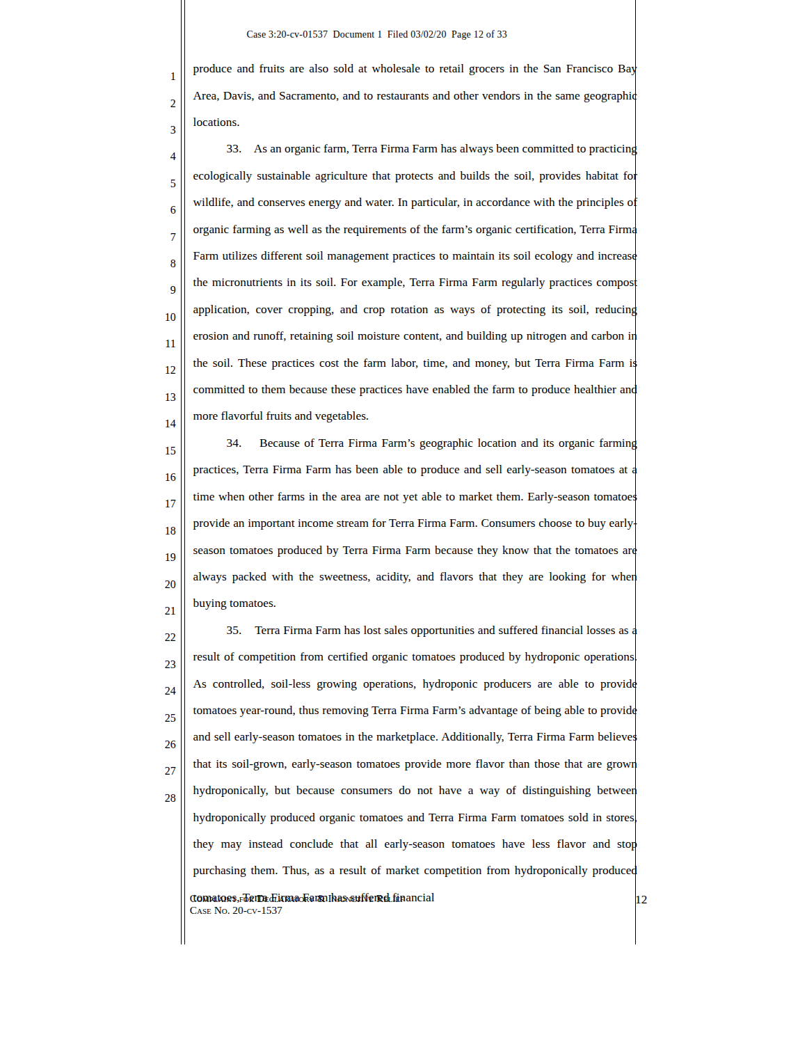Case 3:20-cv-01537 Document 1 Filed 03/02/20 Page 12 of 33
1
2
3
4
5
6
7
8
9
10
11
12
13
14
15
16
17
18
19
20
21
22
23
24
25
26
27
28
produce and fruits are also sold at wholesale to retail grocers in the San Francisco Bay Area, Davis, and Sacramento, and to restaurants and other vendors in the same geographic locations.
33. As an organic farm, Terra Firma Farm has always been committed to practicing ecologically sustainable agriculture that protects and builds the soil, provides habitat for wildlife, and conserves energy and water. In particular, in accordance with the principles of organic farming as well as the requirements of the farm’s organic certification, Terra Firma Farm utilizes different soil management practices to maintain its soil ecology and increase the micronutrients in its soil. For example, Terra Firma Farm regularly practices compost application, cover cropping, and crop rotation as ways of protecting its soil, reducing erosion and runoff, retaining soil moisture content, and building up nitrogen and carbon in the soil. These practices cost the farm labor, time, and money, but Terra Firma Farm is committed to them because these practices have enabled the farm to produce healthier and more flavorful fruits and vegetables.
34. Because of Terra Firma Farm’s geographic location and its organic farming practices, Terra Firma Farm has been able to produce and sell early-season tomatoes at a time when other farms in the area are not yet able to market them. Early-season tomatoes provide an important income stream for Terra Firma Farm. Consumers choose to buy early-season tomatoes produced by Terra Firma Farm because they know that the tomatoes are always packed with the sweetness, acidity, and flavors that they are looking for when buying tomatoes.
35. Terra Firma Farm has lost sales opportunities and suffered financial losses as a result of competition from certified organic tomatoes produced by hydroponic operations. As controlled, soil-less growing operations, hydroponic producers are able to provide tomatoes year-round, thus removing Terra Firma Farm’s advantage of being able to provide and sell early-season tomatoes in the marketplace. Additionally, Terra Firma Farm believes that its soil-grown, early-season tomatoes provide more flavor than those that are grown hydroponically, but because consumers do not have a way of distinguishing between hydroponically produced organic tomatoes and Terra Firma Farm tomatoes sold in stores, they may instead conclude that all early-season tomatoes have less flavor and stop purchasing them. Thus, as a result of market competition from hydroponically produced tomatoes, Terra Firma Farm has suffered financial
Complaint for Declaratory & Injunctive Relief
Case No. 20-cv-1537
12